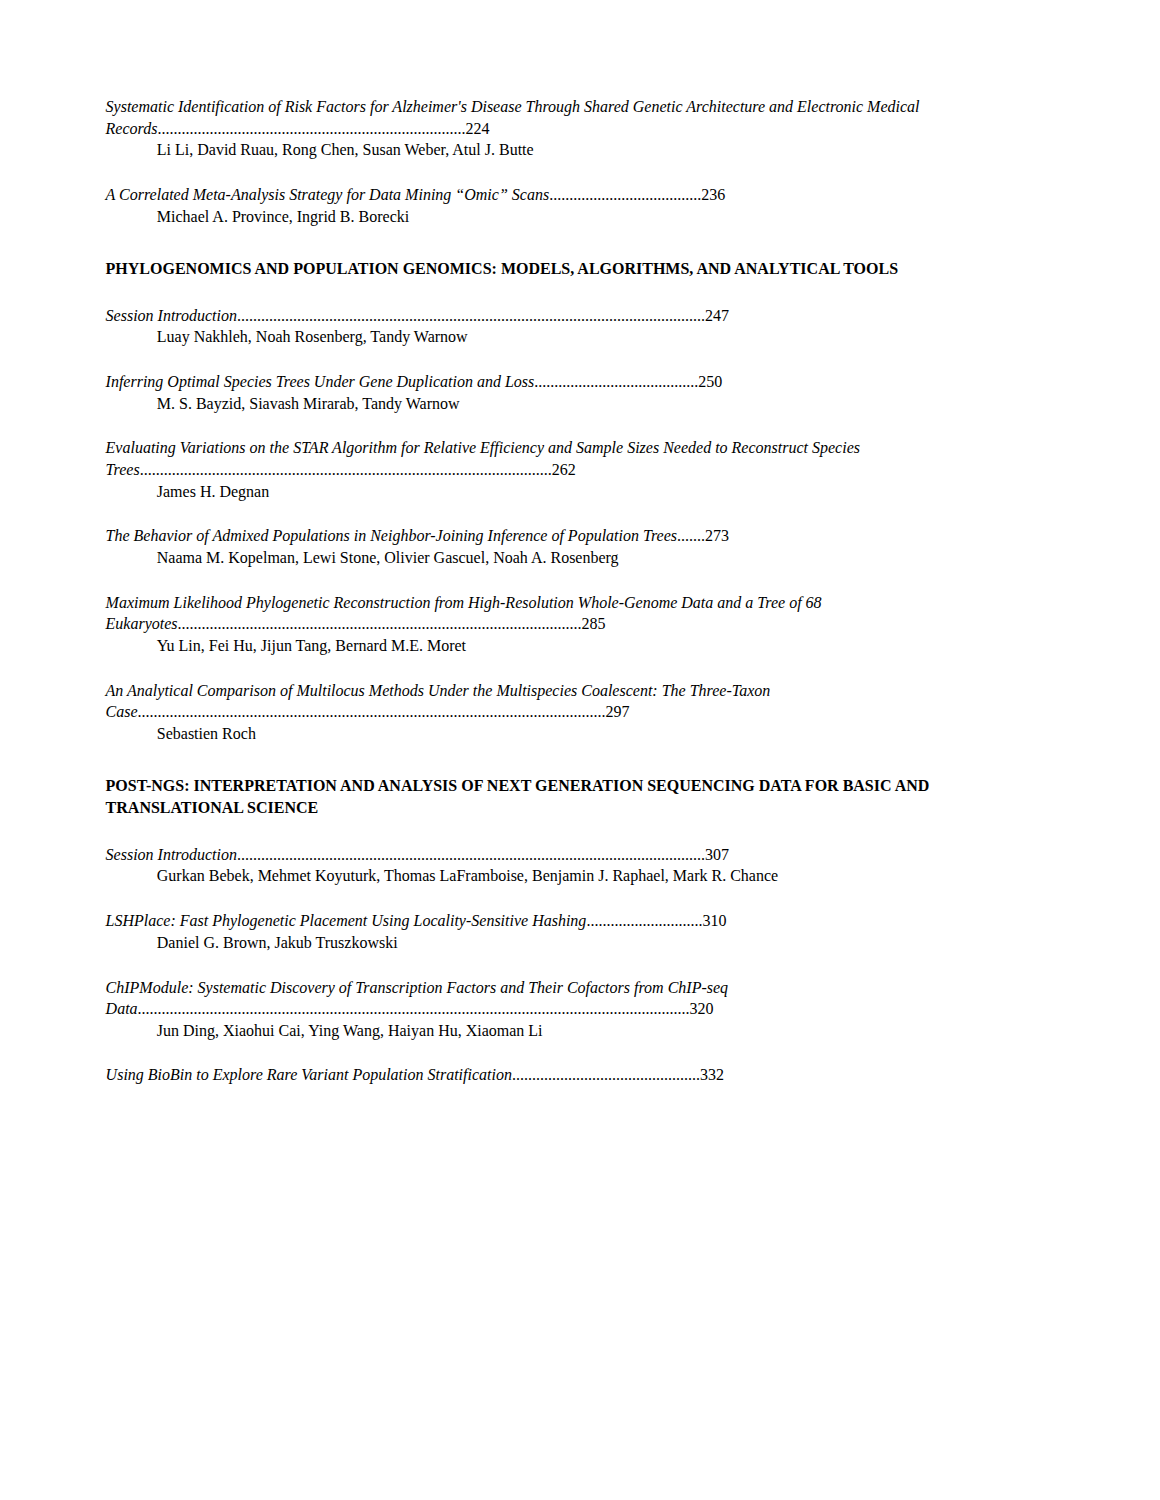Systematic Identification of Risk Factors for Alzheimer's Disease Through Shared Genetic Architecture and Electronic Medical Records............................................................................. 224
Li Li, David Ruau, Rong Chen, Susan Weber, Atul J. Butte
A Correlated Meta-Analysis Strategy for Data Mining “Omic” Scans...................................... 236
Michael A. Province, Ingrid B. Borecki
Phylogenomics and Population Genomics: Models, Algorithms, and Analytical Tools
Session Introduction..................................................................................................................... 247
Luay Nakhleh, Noah Rosenberg, Tandy Warnow
Inferring Optimal Species Trees Under Gene Duplication and Loss......................................... 250
M. S. Bayzid, Siavash Mirarab, Tandy Warnow
Evaluating Variations on the STAR Algorithm for Relative Efficiency and Sample Sizes Needed to Reconstruct Species Trees....................................................................................................... 262
James H. Degnan
The Behavior of Admixed Populations in Neighbor-Joining Inference of Population Trees....... 273
Naama M. Kopelman, Lewi Stone, Olivier Gascuel, Noah A. Rosenberg
Maximum Likelihood Phylogenetic Reconstruction from High-Resolution Whole-Genome Data and a Tree of 68 Eukaryotes..................................................................................................... 285
Yu Lin, Fei Hu, Jijun Tang, Bernard M.E. Moret
An Analytical Comparison of Multilocus Methods Under the Multispecies Coalescent: The Three-Taxon Case..................................................................................................................... 297
Sebastien Roch
Post-NGS: Interpretation and Analysis of Next Generation Sequencing Data for Basic and Translational Science
Session Introduction..................................................................................................................... 307
Gurkan Bebek, Mehmet Koyuturk, Thomas LaFramboise, Benjamin J. Raphael, Mark R. Chance
LSHPlace: Fast Phylogenetic Placement Using Locality-Sensitive Hashing............................. 310
Daniel G. Brown, Jakub Truszkowski
ChIPModule: Systematic Discovery of Transcription Factors and Their Cofactors from ChIP-seq Data.......................................................................................................................................... 320
Jun Ding, Xiaohui Cai, Ying Wang, Haiyan Hu, Xiaoman Li
Using BioBin to Explore Rare Variant Population Stratification............................................... 332